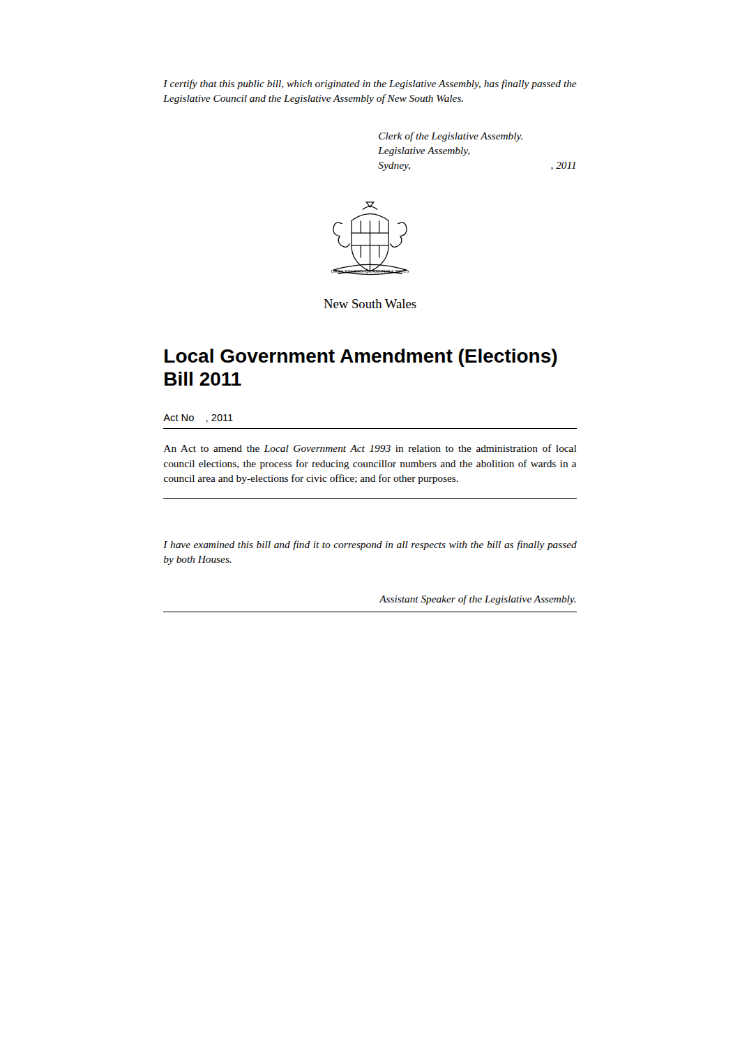I certify that this public bill, which originated in the Legislative Assembly, has finally passed the Legislative Council and the Legislative Assembly of New South Wales.
Clerk of the Legislative Assembly.
Legislative Assembly,
Sydney,, 2011
New South Wales
Local Government Amendment (Elections) Bill 2011
Act No , 2011
An Act to amend the Local Government Act 1993 in relation to the administration of local council elections, the process for reducing councillor numbers and the abolition of wards in a council area and by-elections for civic office; and for other purposes.
I have examined this bill and find it to correspond in all respects with the bill as finally passed by both Houses.
Assistant Speaker of the Legislative Assembly.